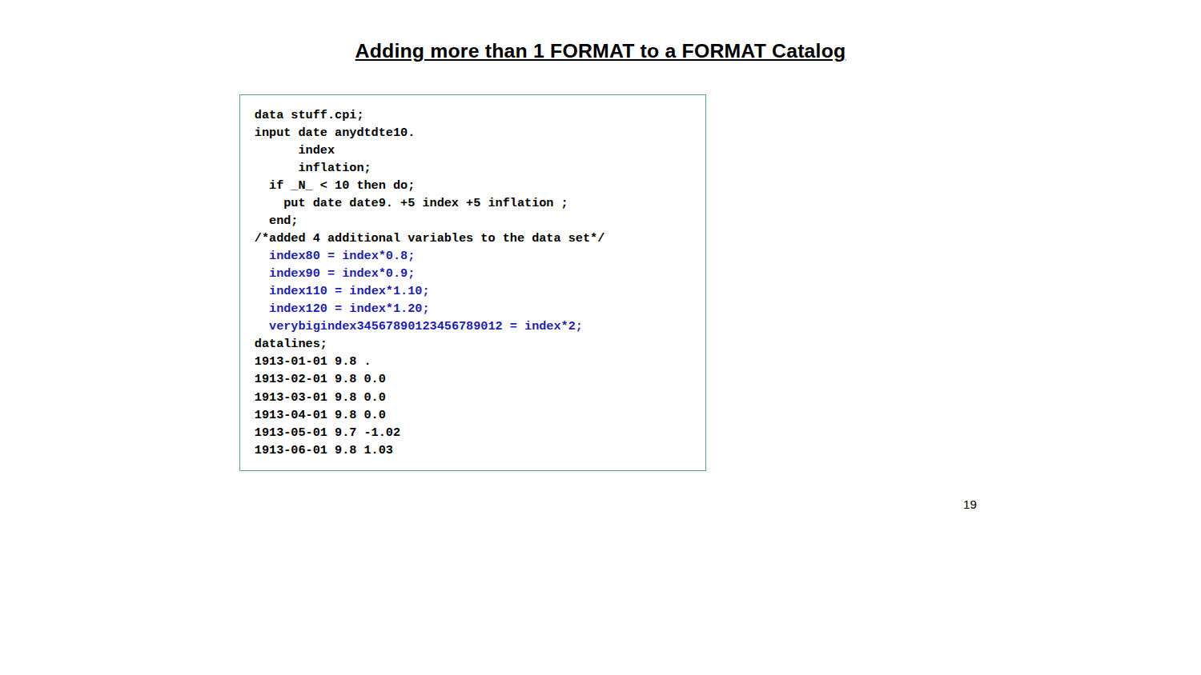Adding more than 1 FORMAT to a FORMAT Catalog
data stuff.cpi;
input date anydtdte10.
      index
      inflation;
  if _N_ < 10 then do;
    put date date9. +5 index +5 inflation ;
  end;
/*added 4 additional variables to the data set*/
  index80 = index*0.8;
  index90 = index*0.9;
  index110 = index*1.10;
  index120 = index*1.20;
  verybigindex34567890123456789012 = index*2;
datalines;
1913-01-01 9.8 .
1913-02-01 9.8 0.0
1913-03-01 9.8 0.0
1913-04-01 9.8 0.0
1913-05-01 9.7 -1.02
1913-06-01 9.8 1.03
19